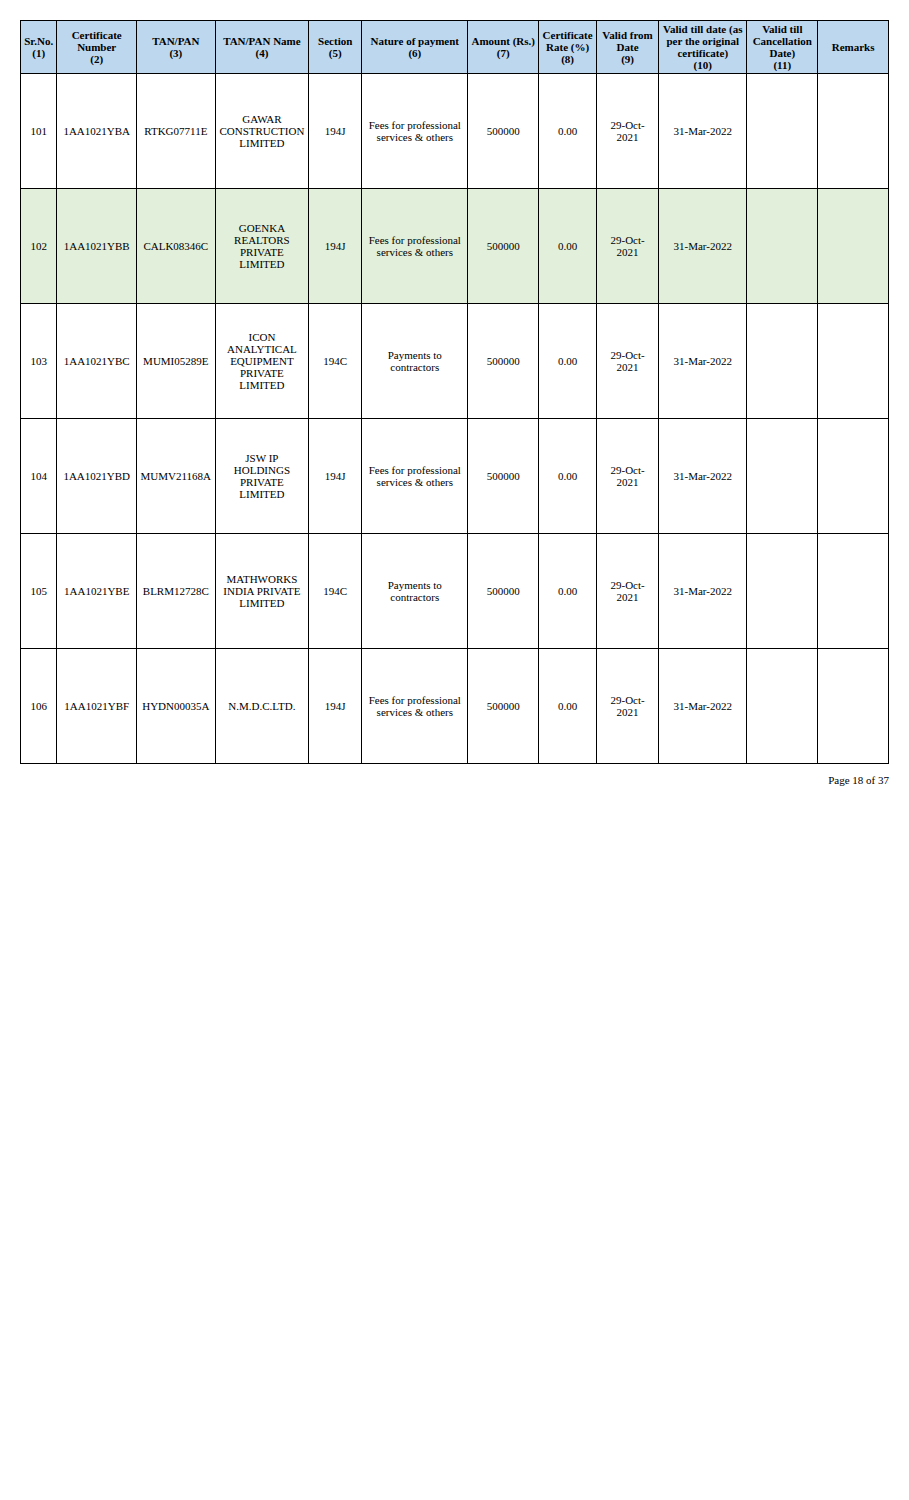| Sr.No. (1) | Certificate Number (2) | TAN/PAN (3) | TAN/PAN Name (4) | Section (5) | Nature of payment (6) | Amount (Rs.) (7) | Certificate Rate (%) (8) | Valid from Date (9) | Valid till date (as per the original certificate) (10) | Valid till Cancellation Date) (11) | Remarks |
| --- | --- | --- | --- | --- | --- | --- | --- | --- | --- | --- | --- |
| 101 | 1AA1021YBA | RTKG07711E | GAWAR CONSTRUCTION LIMITED | 194J | Fees for professional services & others | 500000 | 0.00 | 29-Oct-2021 | 31-Mar-2022 | | |
| 102 | 1AA1021YBB | CALK08346C | GOENKA REALTORS PRIVATE LIMITED | 194J | Fees for professional services & others | 500000 | 0.00 | 29-Oct-2021 | 31-Mar-2022 | | |
| 103 | 1AA1021YBC | MUMI05289E | ICON ANALYTICAL EQUIPMENT PRIVATE LIMITED | 194C | Payments to contractors | 500000 | 0.00 | 29-Oct-2021 | 31-Mar-2022 | | |
| 104 | 1AA1021YBD | MUMV21168A | JSW IP HOLDINGS PRIVATE LIMITED | 194J | Fees for professional services & others | 500000 | 0.00 | 29-Oct-2021 | 31-Mar-2022 | | |
| 105 | 1AA1021YBE | BLRM12728C | MATHWORKS INDIA PRIVATE LIMITED | 194C | Payments to contractors | 500000 | 0.00 | 29-Oct-2021 | 31-Mar-2022 | | |
| 106 | 1AA1021YBF | HYDN00035A | N.M.D.C.LTD. | 194J | Fees for professional services & others | 500000 | 0.00 | 29-Oct-2021 | 31-Mar-2022 | | |
Page 18 of 37